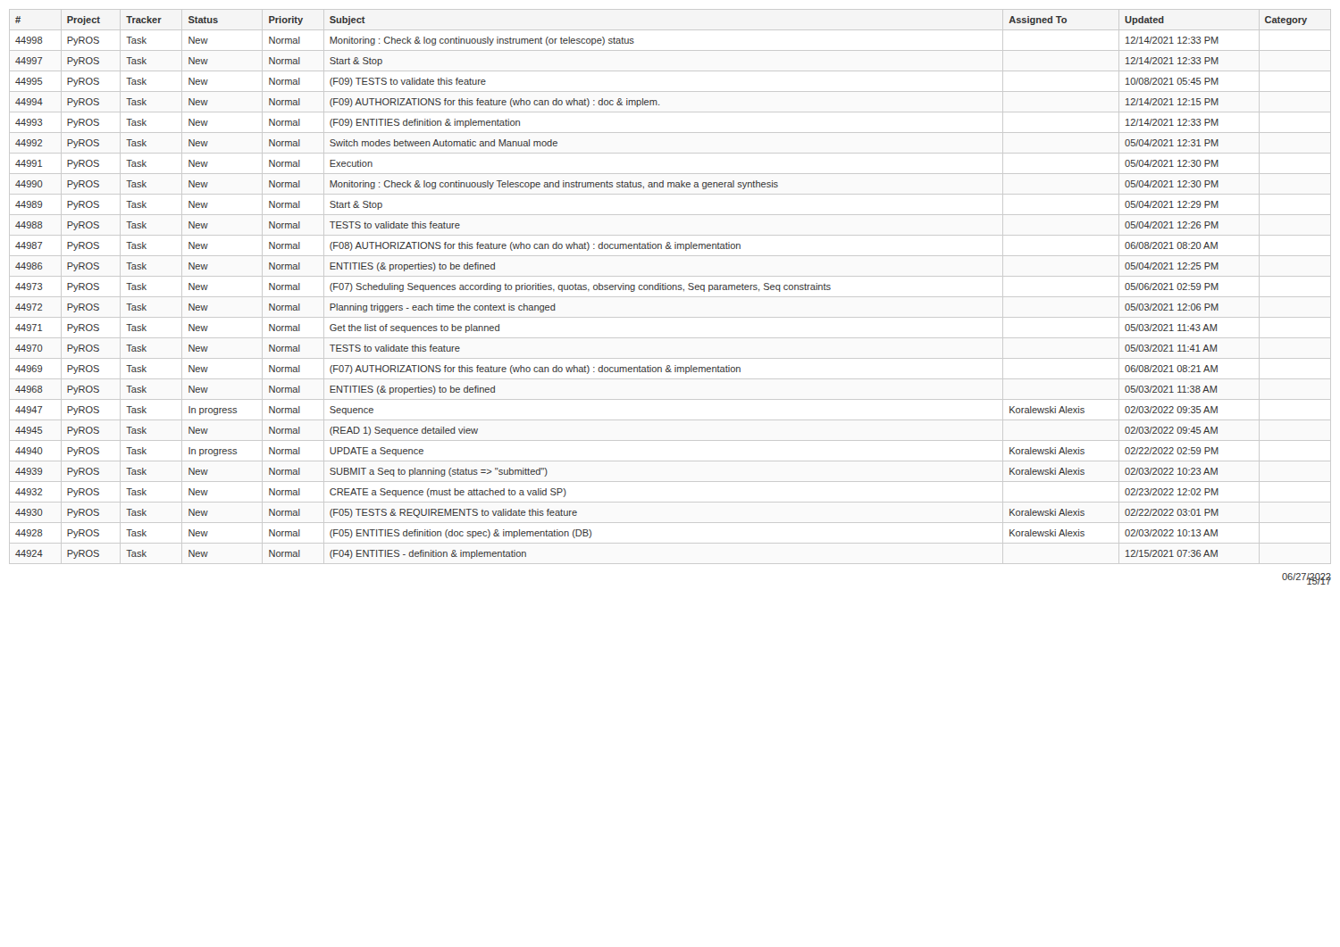| # | Project | Tracker | Status | Priority | Subject | Assigned To | Updated | Category |
| --- | --- | --- | --- | --- | --- | --- | --- | --- |
| 44998 | PyROS | Task | New | Normal | Monitoring : Check & log continuously instrument (or telescope) status | | 12/14/2021 12:33 PM | |
| 44997 | PyROS | Task | New | Normal | Start & Stop | | 12/14/2021 12:33 PM | |
| 44995 | PyROS | Task | New | Normal | (F09) TESTS to validate this feature | | 10/08/2021 05:45 PM | |
| 44994 | PyROS | Task | New | Normal | (F09) AUTHORIZATIONS for this feature (who can do what) : doc & implem. | | 12/14/2021 12:15 PM | |
| 44993 | PyROS | Task | New | Normal | (F09) ENTITIES definition & implementation | | 12/14/2021 12:33 PM | |
| 44992 | PyROS | Task | New | Normal | Switch modes between Automatic and Manual mode | | 05/04/2021 12:31 PM | |
| 44991 | PyROS | Task | New | Normal | Execution | | 05/04/2021 12:30 PM | |
| 44990 | PyROS | Task | New | Normal | Monitoring : Check & log continuously Telescope and instruments status, and make a general synthesis | | 05/04/2021 12:30 PM | |
| 44989 | PyROS | Task | New | Normal | Start & Stop | | 05/04/2021 12:29 PM | |
| 44988 | PyROS | Task | New | Normal | TESTS to validate this feature | | 05/04/2021 12:26 PM | |
| 44987 | PyROS | Task | New | Normal | (F08) AUTHORIZATIONS for this feature (who can do what) : documentation & implementation | | 06/08/2021 08:20 AM | |
| 44986 | PyROS | Task | New | Normal | ENTITIES (& properties) to be defined | | 05/04/2021 12:25 PM | |
| 44973 | PyROS | Task | New | Normal | (F07) Scheduling Sequences according to priorities, quotas, observing conditions, Seq parameters, Seq constraints | | 05/06/2021 02:59 PM | |
| 44972 | PyROS | Task | New | Normal | Planning triggers - each time the context is changed | | 05/03/2021 12:06 PM | |
| 44971 | PyROS | Task | New | Normal | Get the list of sequences to be planned | | 05/03/2021 11:43 AM | |
| 44970 | PyROS | Task | New | Normal | TESTS to validate this feature | | 05/03/2021 11:41 AM | |
| 44969 | PyROS | Task | New | Normal | (F07) AUTHORIZATIONS for this feature (who can do what) : documentation & implementation | | 06/08/2021 08:21 AM | |
| 44968 | PyROS | Task | New | Normal | ENTITIES (& properties) to be defined | | 05/03/2021 11:38 AM | |
| 44947 | PyROS | Task | In progress | Normal | Sequence | Koralewski Alexis | 02/03/2022 09:35 AM | |
| 44945 | PyROS | Task | New | Normal | (READ 1) Sequence detailed view | | 02/03/2022 09:45 AM | |
| 44940 | PyROS | Task | In progress | Normal | UPDATE a Sequence | Koralewski Alexis | 02/22/2022 02:59 PM | |
| 44939 | PyROS | Task | New | Normal | SUBMIT a Seq to planning (status => "submitted") | Koralewski Alexis | 02/03/2022 10:23 AM | |
| 44932 | PyROS | Task | New | Normal | CREATE a Sequence (must be attached to a valid SP) | | 02/23/2022 12:02 PM | |
| 44930 | PyROS | Task | New | Normal | (F05) TESTS & REQUIREMENTS to validate this feature | Koralewski Alexis | 02/22/2022 03:01 PM | |
| 44928 | PyROS | Task | New | Normal | (F05) ENTITIES definition (doc spec) & implementation (DB) | Koralewski Alexis | 02/03/2022 10:13 AM | |
| 44924 | PyROS | Task | New | Normal | (F04) ENTITIES - definition & implementation | | 12/15/2021 07:36 AM | |
06/27/2022
15/17